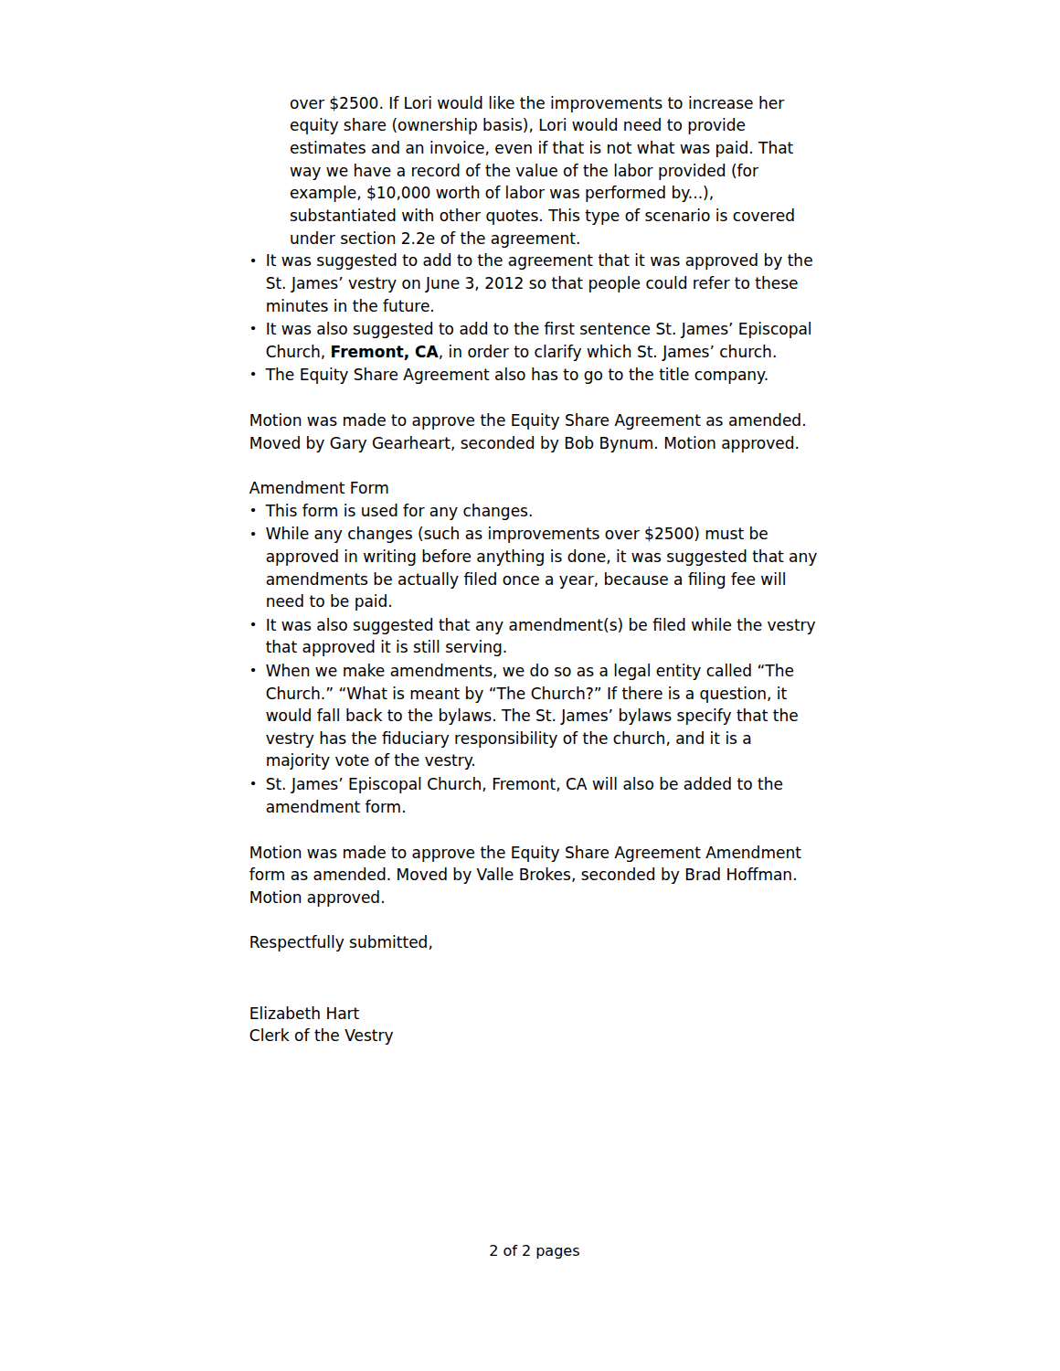over $2500. If Lori would like the improvements to increase her equity share (ownership basis), Lori would need to provide estimates and an invoice, even if that is not what was paid. That way we have a record of the value of the labor provided (for example, $10,000 worth of labor was performed by...), substantiated with other quotes. This type of scenario is covered under section 2.2e of the agreement.
It was suggested to add to the agreement that it was approved by the St. James’ vestry on June 3, 2012 so that people could refer to these minutes in the future.
It was also suggested to add to the first sentence St. James’ Episcopal Church, Fremont, CA, in order to clarify which St. James’ church.
The Equity Share Agreement also has to go to the title company.
Motion was made to approve the Equity Share Agreement as amended. Moved by Gary Gearheart, seconded by Bob Bynum. Motion approved.
Amendment Form
This form is used for any changes.
While any changes (such as improvements over $2500) must be approved in writing before anything is done, it was suggested that any amendments be actually filed once a year, because a filing fee will need to be paid.
It was also suggested that any amendment(s) be filed while the vestry that approved it is still serving.
When we make amendments, we do so as a legal entity called “The Church.” “What is meant by “The Church?” If there is a question, it would fall back to the bylaws. The St. James’ bylaws specify that the vestry has the fiduciary responsibility of the church, and it is a majority vote of the vestry.
St. James’ Episcopal Church, Fremont, CA will also be added to the amendment form.
Motion was made to approve the Equity Share Agreement Amendment form as amended. Moved by Valle Brokes, seconded by Brad Hoffman. Motion approved.
Respectfully submitted,
Elizabeth Hart
Clerk of the Vestry
2 of 2 pages